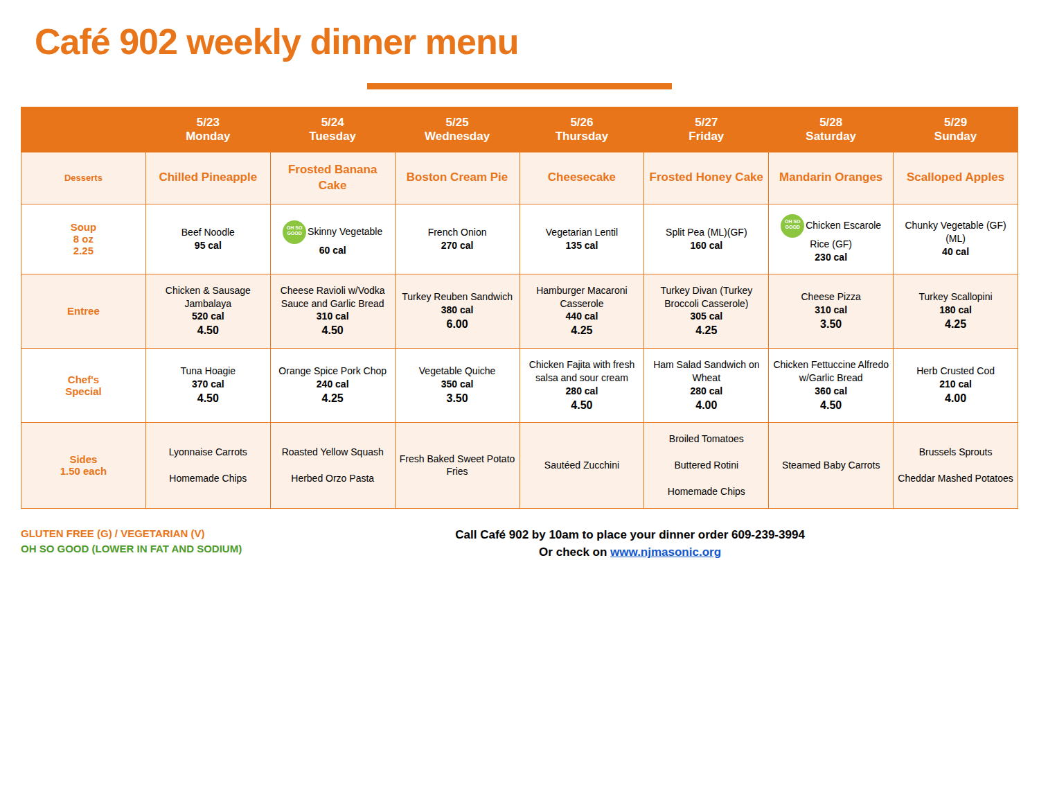Café 902 weekly dinner menu
| | 5/23 Monday | 5/24 Tuesday | 5/25 Wednesday | 5/26 Thursday | 5/27 Friday | 5/28 Saturday | 5/29 Sunday |
| --- | --- | --- | --- | --- | --- | --- | --- |
| Desserts | Chilled Pineapple | Frosted Banana Cake | Boston Cream Pie | Cheesecake | Frosted Honey Cake | Mandarin Oranges | Scalloped Apples |
| Soup 8 oz 2.25 | Beef Noodle 95 cal | OH SO GOOD Skinny Vegetable 60 cal | French Onion 270 cal | Vegetarian Lentil 135 cal | Split Pea (ML)(GF) 160 cal | OH SO GOOD Chicken Escarole Rice (GF) 230 cal | Chunky Vegetable (GF)(ML) 40 cal |
| Entree | Chicken & Sausage Jambalaya 520 cal 4.50 | Cheese Ravioli w/Vodka Sauce and Garlic Bread 310 cal 4.50 | Turkey Reuben Sandwich 380 cal 6.00 | Hamburger Macaroni Casserole 440 cal 4.25 | Turkey Divan (Turkey Broccoli Casserole) 305 cal 4.25 | Cheese Pizza 310 cal 3.50 | Turkey Scallopini 180 cal 4.25 |
| Chef's Special | Tuna Hoagie 370 cal 4.50 | Orange Spice Pork Chop 240 cal 4.25 | Vegetable Quiche 350 cal 3.50 | Chicken Fajita with fresh salsa and sour cream 280 cal 4.50 | Ham Salad Sandwich on Wheat 280 cal 4.00 | Chicken Fettuccine Alfredo w/Garlic Bread 360 cal 4.50 | Herb Crusted Cod 210 cal 4.00 |
| Sides 1.50 each | Lyonnaise Carrots Homemade Chips | Roasted Yellow Squash Herbed Orzo Pasta | Fresh Baked Sweet Potato Fries | Sautéed Zucchini | Broiled Tomatoes Buttered Rotini Homemade Chips | Steamed Baby Carrots | Brussels Sprouts Cheddar Mashed Potatoes |
GLUTEN FREE (G) / VEGETARIAN (V)
OH SO GOOD (LOWER IN FAT AND SODIUM)
Call Café 902 by 10am to place your dinner order 609-239-3994
Or check on www.njmasonic.org